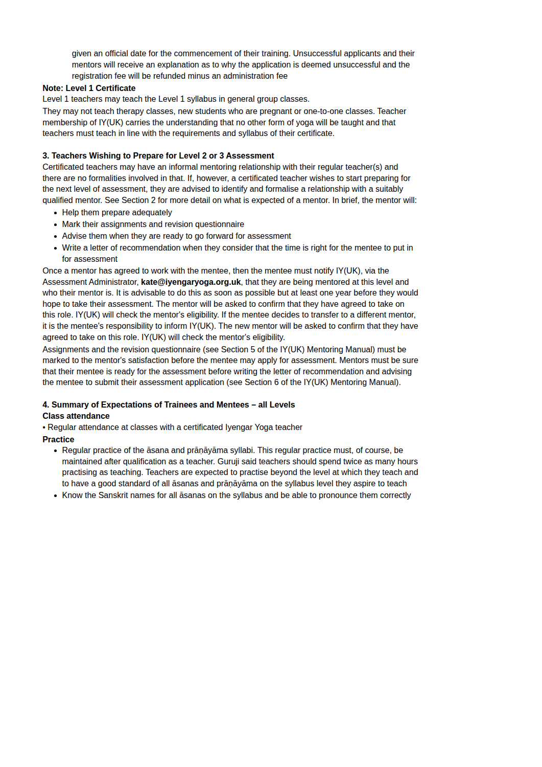given an official date for the commencement of their training. Unsuccessful applicants and their mentors will receive an explanation as to why the application is deemed unsuccessful and the registration fee will be refunded minus an administration fee
Note: Level 1 Certificate
Level 1 teachers may teach the Level 1 syllabus in general group classes.
They may not teach therapy classes, new students who are pregnant or one-to-one classes. Teacher membership of IY(UK) carries the understanding that no other form of yoga will be taught and that teachers must teach in line with the requirements and syllabus of their certificate.
3. Teachers Wishing to Prepare for Level 2 or 3 Assessment
Certificated teachers may have an informal mentoring relationship with their regular teacher(s) and there are no formalities involved in that. If, however, a certificated teacher wishes to start preparing for the next level of assessment, they are advised to identify and formalise a relationship with a suitably qualified mentor. See Section 2 for more detail on what is expected of a mentor. In brief, the mentor will:
Help them prepare adequately
Mark their assignments and revision questionnaire
Advise them when they are ready to go forward for assessment
Write a letter of recommendation when they consider that the time is right for the mentee to put in for assessment
Once a mentor has agreed to work with the mentee, then the mentee must notify IY(UK), via the Assessment Administrator, kate@iyengaryoga.org.uk, that they are being mentored at this level and who their mentor is. It is advisable to do this as soon as possible but at least one year before they would hope to take their assessment. The mentor will be asked to confirm that they have agreed to take on this role. IY(UK) will check the mentor's eligibility. If the mentee decides to transfer to a different mentor, it is the mentee's responsibility to inform IY(UK). The new mentor will be asked to confirm that they have agreed to take on this role. IY(UK) will check the mentor's eligibility.
Assignments and the revision questionnaire (see Section 5 of the IY(UK) Mentoring Manual) must be marked to the mentor's satisfaction before the mentee may apply for assessment. Mentors must be sure that their mentee is ready for the assessment before writing the letter of recommendation and advising the mentee to submit their assessment application (see Section 6 of the IY(UK) Mentoring Manual).
4. Summary of Expectations of Trainees and Mentees – all Levels
Class attendance
• Regular attendance at classes with a certificated Iyengar Yoga teacher
Practice
Regular practice of the āsana and prāṇāyāma syllabi. This regular practice must, of course, be maintained after qualification as a teacher. Guruji said teachers should spend twice as many hours practising as teaching. Teachers are expected to practise beyond the level at which they teach and to have a good standard of all āsanas and prāṇāyāma on the syllabus level they aspire to teach
Know the Sanskrit names for all āsanas on the syllabus and be able to pronounce them correctly